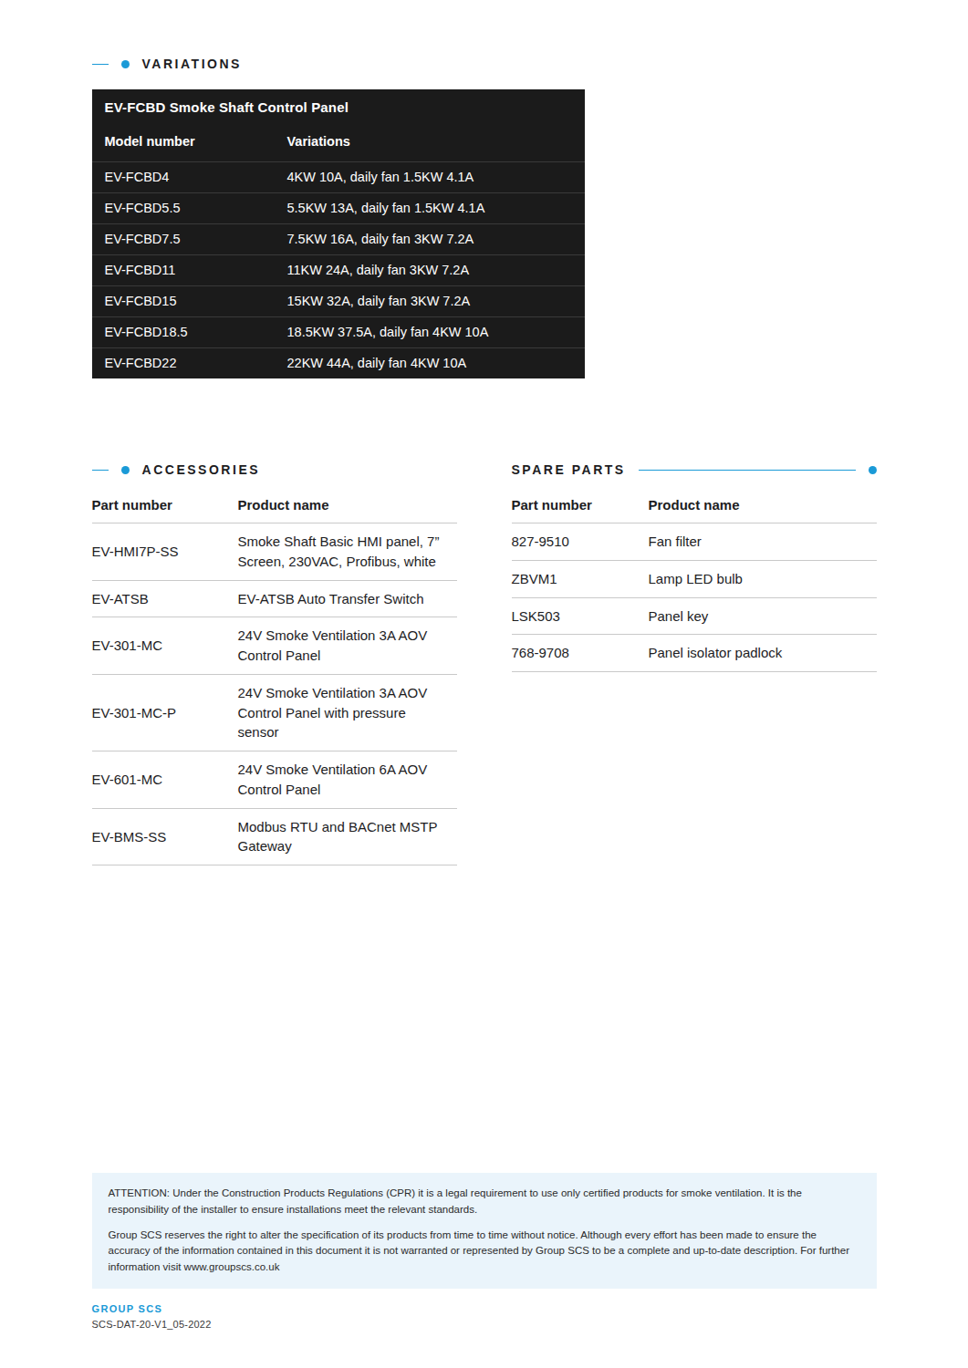Variations
EV-FCBD Smoke Shaft Control Panel
| Model number | Variations |
| --- | --- |
| EV-FCBD4 | 4KW 10A, daily fan 1.5KW 4.1A |
| EV-FCBD5.5 | 5.5KW 13A, daily fan 1.5KW 4.1A |
| EV-FCBD7.5 | 7.5KW 16A, daily fan 3KW 7.2A |
| EV-FCBD11 | 11KW 24A, daily fan 3KW 7.2A |
| EV-FCBD15 | 15KW 32A, daily fan 3KW 7.2A |
| EV-FCBD18.5 | 18.5KW 37.5A, daily fan 4KW 10A |
| EV-FCBD22 | 22KW 44A, daily fan 4KW 10A |
Accessories
| Part number | Product name |
| --- | --- |
| EV-HMI7P-SS | Smoke Shaft Basic HMI panel, 7” Screen, 230VAC, Profibus, white |
| EV-ATSB | EV-ATSB Auto Transfer Switch |
| EV-301-MC | 24V Smoke Ventilation 3A AOV Control Panel |
| EV-301-MC-P | 24V Smoke Ventilation 3A AOV Control Panel with pressure sensor |
| EV-601-MC | 24V Smoke Ventilation 6A AOV Control Panel |
| EV-BMS-SS | Modbus RTU and BACnet MSTP Gateway |
Spare Parts
| Part number | Product name |
| --- | --- |
| 827-9510 | Fan filter |
| ZBVM1 | Lamp LED bulb |
| LSK503 | Panel key |
| 768-9708 | Panel isolator padlock |
ATTENTION: Under the Construction Products Regulations (CPR) it is a legal requirement to use only certified products for smoke ventilation. It is the responsibility of the installer to ensure installations meet the relevant standards.
Group SCS reserves the right to alter the specification of its products from time to time without notice. Although every effort has been made to ensure the accuracy of the information contained in this document it is not warranted or represented by Group SCS to be a complete and up-to-date description. For further information visit www.groupscs.co.uk
Group SCS
SCS-DAT-20-V1_05-2022